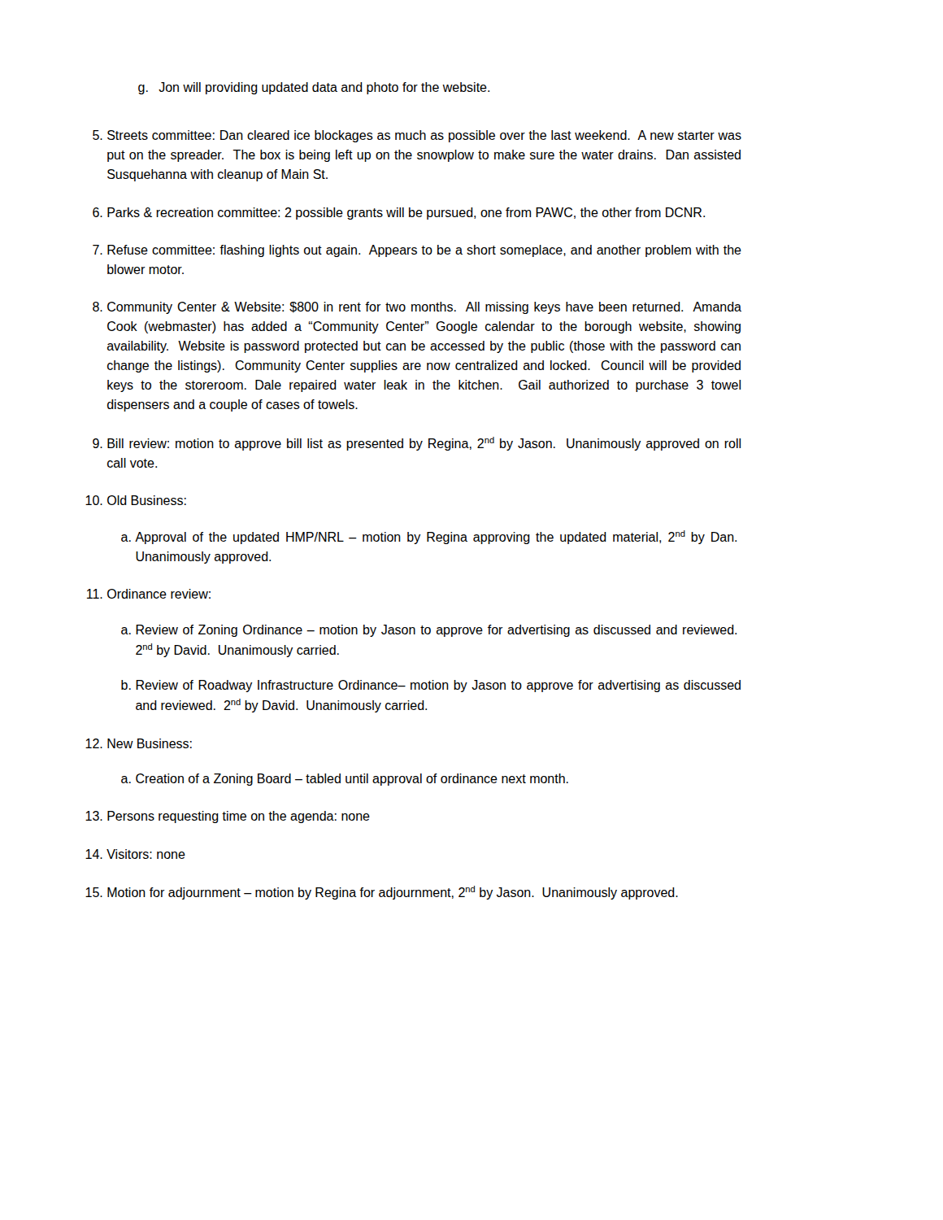g. Jon will providing updated data and photo for the website.
Streets committee: Dan cleared ice blockages as much as possible over the last weekend. A new starter was put on the spreader. The box is being left up on the snowplow to make sure the water drains. Dan assisted Susquehanna with cleanup of Main St.
Parks & recreation committee: 2 possible grants will be pursued, one from PAWC, the other from DCNR.
Refuse committee: flashing lights out again. Appears to be a short someplace, and another problem with the blower motor.
Community Center & Website: $800 in rent for two months. All missing keys have been returned. Amanda Cook (webmaster) has added a “Community Center” Google calendar to the borough website, showing availability. Website is password protected but can be accessed by the public (those with the password can change the listings). Community Center supplies are now centralized and locked. Council will be provided keys to the storeroom. Dale repaired water leak in the kitchen. Gail authorized to purchase 3 towel dispensers and a couple of cases of towels.
Bill review: motion to approve bill list as presented by Regina, 2nd by Jason. Unanimously approved on roll call vote.
Old Business:
Approval of the updated HMP/NRL – motion by Regina approving the updated material, 2nd by Dan. Unanimously approved.
Ordinance review:
Review of Zoning Ordinance – motion by Jason to approve for advertising as discussed and reviewed. 2nd by David. Unanimously carried.
Review of Roadway Infrastructure Ordinance– motion by Jason to approve for advertising as discussed and reviewed. 2nd by David. Unanimously carried.
New Business:
Creation of a Zoning Board – tabled until approval of ordinance next month.
Persons requesting time on the agenda: none
Visitors: none
Motion for adjournment – motion by Regina for adjournment, 2nd by Jason. Unanimously approved.